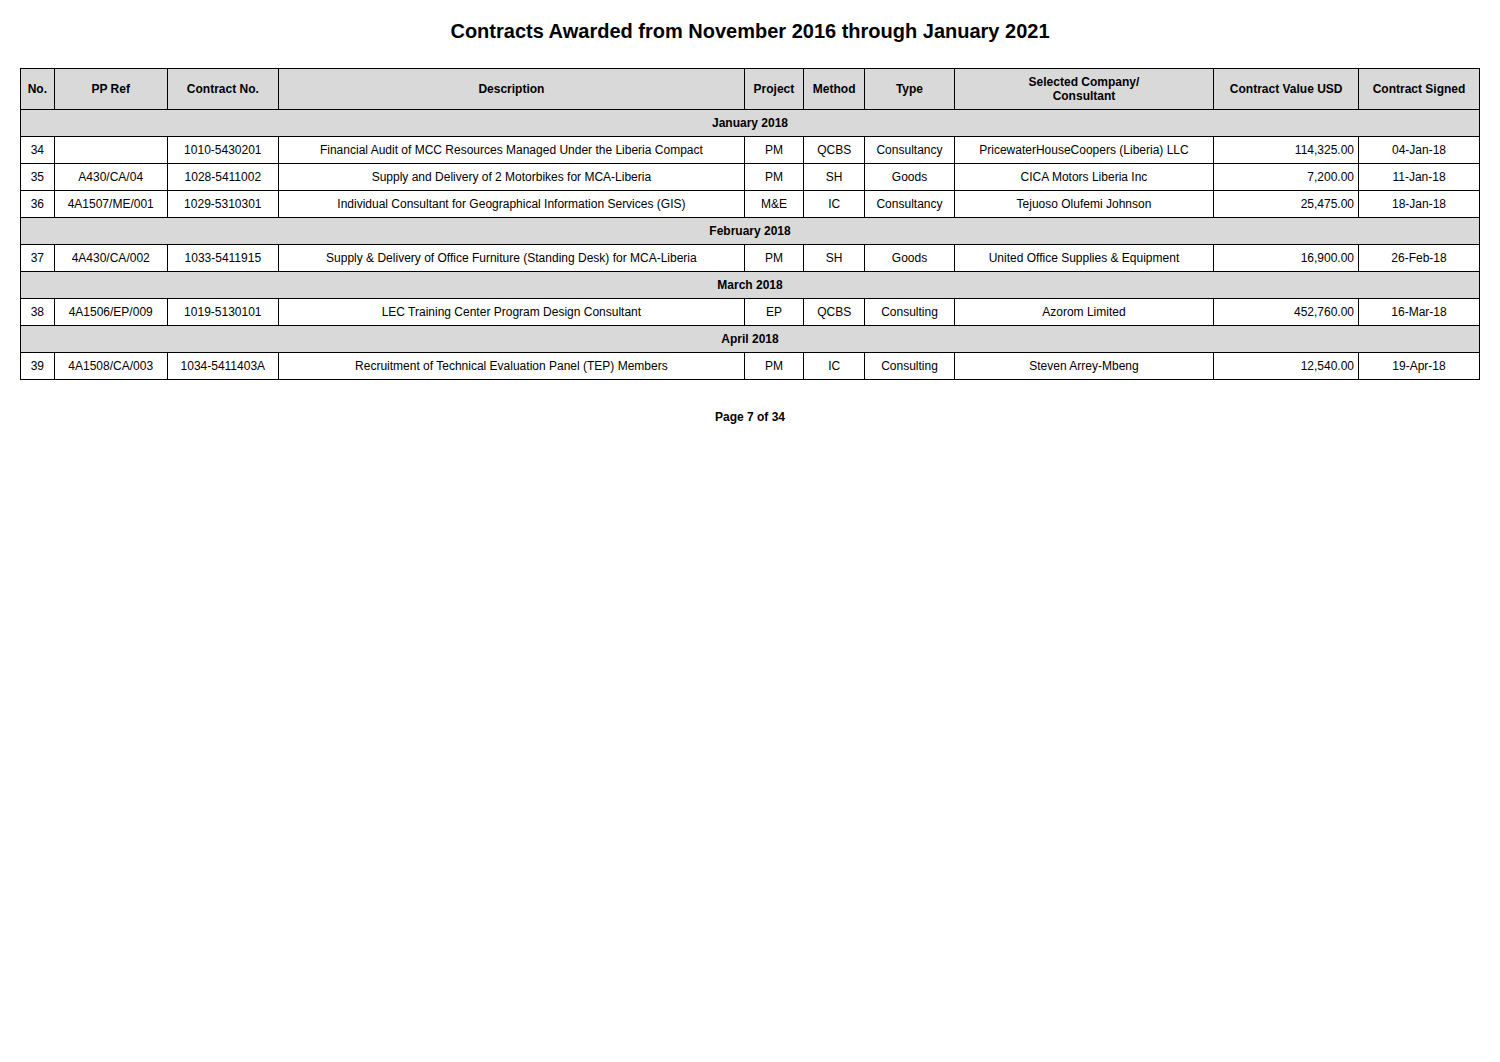Contracts Awarded from November 2016 through January 2021
| No. | PP Ref | Contract No. | Description | Project | Method | Type | Selected Company/ Consultant | Contract Value USD | Contract Signed |
| --- | --- | --- | --- | --- | --- | --- | --- | --- | --- |
| January 2018 |
| 34 | | 1010-5430201 | Financial Audit of MCC Resources Managed Under the Liberia Compact | PM | QCBS | Consultancy | PricewaterHouseCoopers (Liberia) LLC | 114,325.00 | 04-Jan-18 |
| 35 | A430/CA/04 | 1028-5411002 | Supply and Delivery of 2 Motorbikes for MCA-Liberia | PM | SH | Goods | CICA Motors Liberia Inc | 7,200.00 | 11-Jan-18 |
| 36 | 4A1507/ME/001 | 1029-5310301 | Individual Consultant for Geographical Information Services (GIS) | M&E | IC | Consultancy | Tejuoso Olufemi Johnson | 25,475.00 | 18-Jan-18 |
| February 2018 |
| 37 | 4A430/CA/002 | 1033-5411915 | Supply & Delivery of Office Furniture (Standing Desk) for MCA-Liberia | PM | SH | Goods | United Office Supplies & Equipment | 16,900.00 | 26-Feb-18 |
| March 2018 |
| 38 | 4A1506/EP/009 | 1019-5130101 | LEC Training Center Program Design Consultant | EP | QCBS | Consulting | Azorom Limited | 452,760.00 | 16-Mar-18 |
| April 2018 |
| 39 | 4A1508/CA/003 | 1034-5411403A | Recruitment of Technical Evaluation Panel (TEP) Members | PM | IC | Consulting | Steven Arrey-Mbeng | 12,540.00 | 19-Apr-18 |
Page 7 of 34